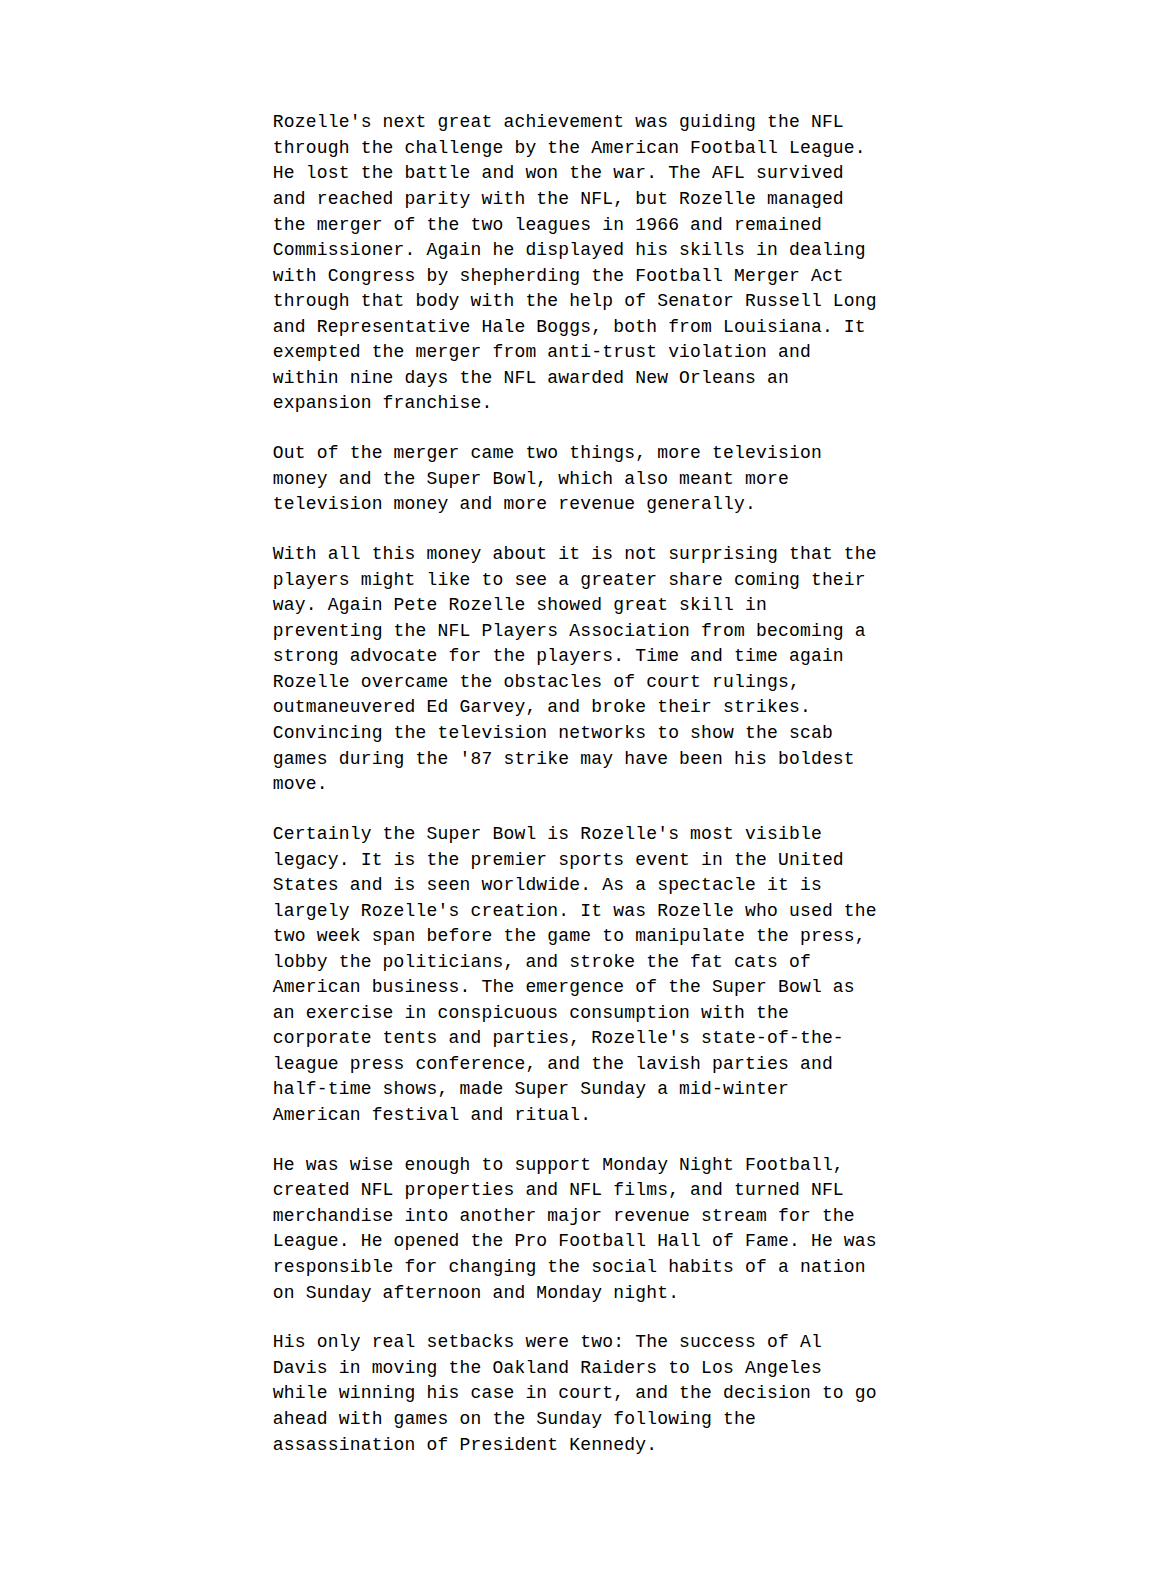Rozelle's next great achievement was guiding the NFL through the challenge by the American Football League. He lost the battle and won the war. The AFL survived and reached parity with the NFL, but Rozelle managed the merger of the two leagues in 1966 and remained Commissioner. Again he displayed his skills in dealing with Congress by shepherding the Football Merger Act through that body with the help of Senator Russell Long and Representative Hale Boggs, both from Louisiana. It exempted the merger from anti-trust violation and within nine days the NFL awarded New Orleans an expansion franchise.
Out of the merger came two things, more television money and the Super Bowl, which also meant more television money and more revenue generally.
With all this money about it is not surprising that the players might like to see a greater share coming their way. Again Pete Rozelle showed great skill in preventing the NFL Players Association from becoming a strong advocate for the players. Time and time again Rozelle overcame the obstacles of court rulings, outmaneuvered Ed Garvey, and broke their strikes. Convincing the television networks to show the scab games during the '87 strike may have been his boldest move.
Certainly the Super Bowl is Rozelle's most visible legacy. It is the premier sports event in the United States and is seen worldwide. As a spectacle it is largely Rozelle's creation. It was Rozelle who used the two week span before the game to manipulate the press, lobby the politicians, and stroke the fat cats of American business. The emergence of the Super Bowl as an exercise in conspicuous consumption with the corporate tents and parties, Rozelle's state-of-the-league press conference, and the lavish parties and half-time shows, made Super Sunday a mid-winter American festival and ritual.
He was wise enough to support Monday Night Football, created NFL properties and NFL films, and turned NFL merchandise into another major revenue stream for the League. He opened the Pro Football Hall of Fame. He was responsible for changing the social habits of a nation on Sunday afternoon and Monday night.
His only real setbacks were two: The success of Al Davis in moving the Oakland Raiders to Los Angeles while winning his case in court, and the decision to go ahead with games on the Sunday following the assassination of President Kennedy.